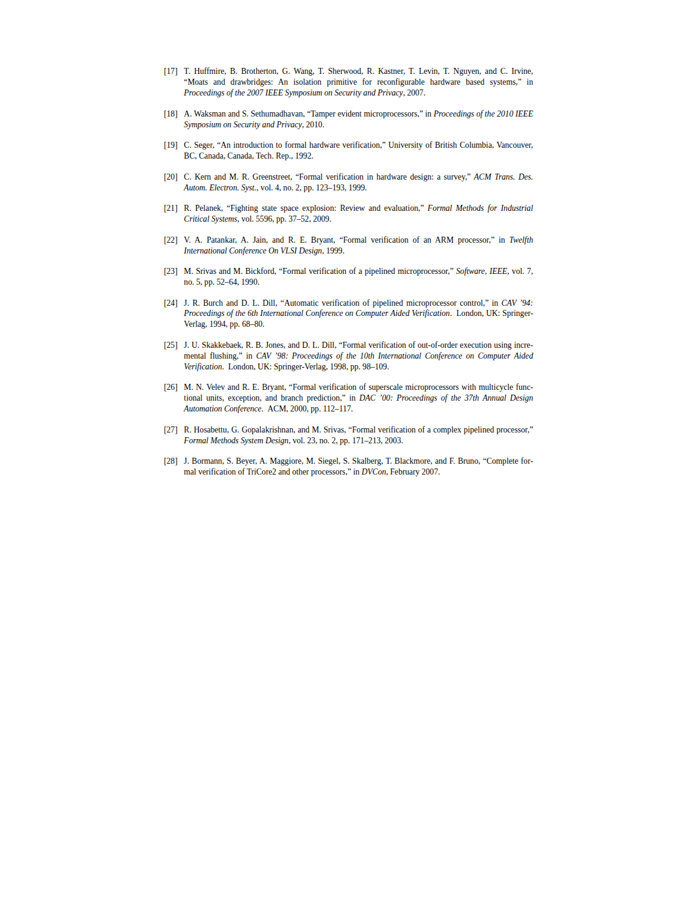[17] T. Huffmire, B. Brotherton, G. Wang, T. Sherwood, R. Kastner, T. Levin, T. Nguyen, and C. Irvine, “Moats and drawbridges: An isolation primitive for reconfigurable hardware based systems,” in Proceedings of the 2007 IEEE Symposium on Security and Privacy, 2007.
[18] A. Waksman and S. Sethumadhavan, “Tamper evident microprocessors,” in Proceedings of the 2010 IEEE Symposium on Security and Privacy, 2010.
[19] C. Seger, “An introduction to formal hardware verification,” University of British Columbia, Vancouver, BC, Canada, Canada, Tech. Rep., 1992.
[20] C. Kern and M. R. Greenstreet, “Formal verification in hardware design: a survey,” ACM Trans. Des. Autom. Electron. Syst., vol. 4, no. 2, pp. 123–193, 1999.
[21] R. Pelanek, “Fighting state space explosion: Review and evaluation,” Formal Methods for Industrial Critical Systems, vol. 5596, pp. 37–52, 2009.
[22] V. A. Patankar, A. Jain, and R. E. Bryant, “Formal verification of an ARM processor,” in Twelfth International Conference On VLSI Design, 1999.
[23] M. Srivas and M. Bickford, “Formal verification of a pipelined microprocessor,” Software, IEEE, vol. 7, no. 5, pp. 52–64, 1990.
[24] J. R. Burch and D. L. Dill, “Automatic verification of pipelined microprocessor control,” in CAV ’94: Proceedings of the 6th International Conference on Computer Aided Verification. London, UK: Springer-Verlag, 1994, pp. 68–80.
[25] J. U. Skakkebaek, R. B. Jones, and D. L. Dill, “Formal verification of out-of-order execution using incremental flushing,” in CAV ’98: Proceedings of the 10th International Conference on Computer Aided Verification. London, UK: Springer-Verlag, 1998, pp. 98–109.
[26] M. N. Velev and R. E. Bryant, “Formal verification of superscale microprocessors with multicycle functional units, exception, and branch prediction,” in DAC ’00: Proceedings of the 37th Annual Design Automation Conference. ACM, 2000, pp. 112–117.
[27] R. Hosabettu, G. Gopalakrishnan, and M. Srivas, “Formal verification of a complex pipelined processor,” Formal Methods System Design, vol. 23, no. 2, pp. 171–213, 2003.
[28] J. Bormann, S. Beyer, A. Maggiore, M. Siegel, S. Skalberg, T. Blackmore, and F. Bruno, “Complete formal verification of TriCore2 and other processors,” in DVCon, February 2007.